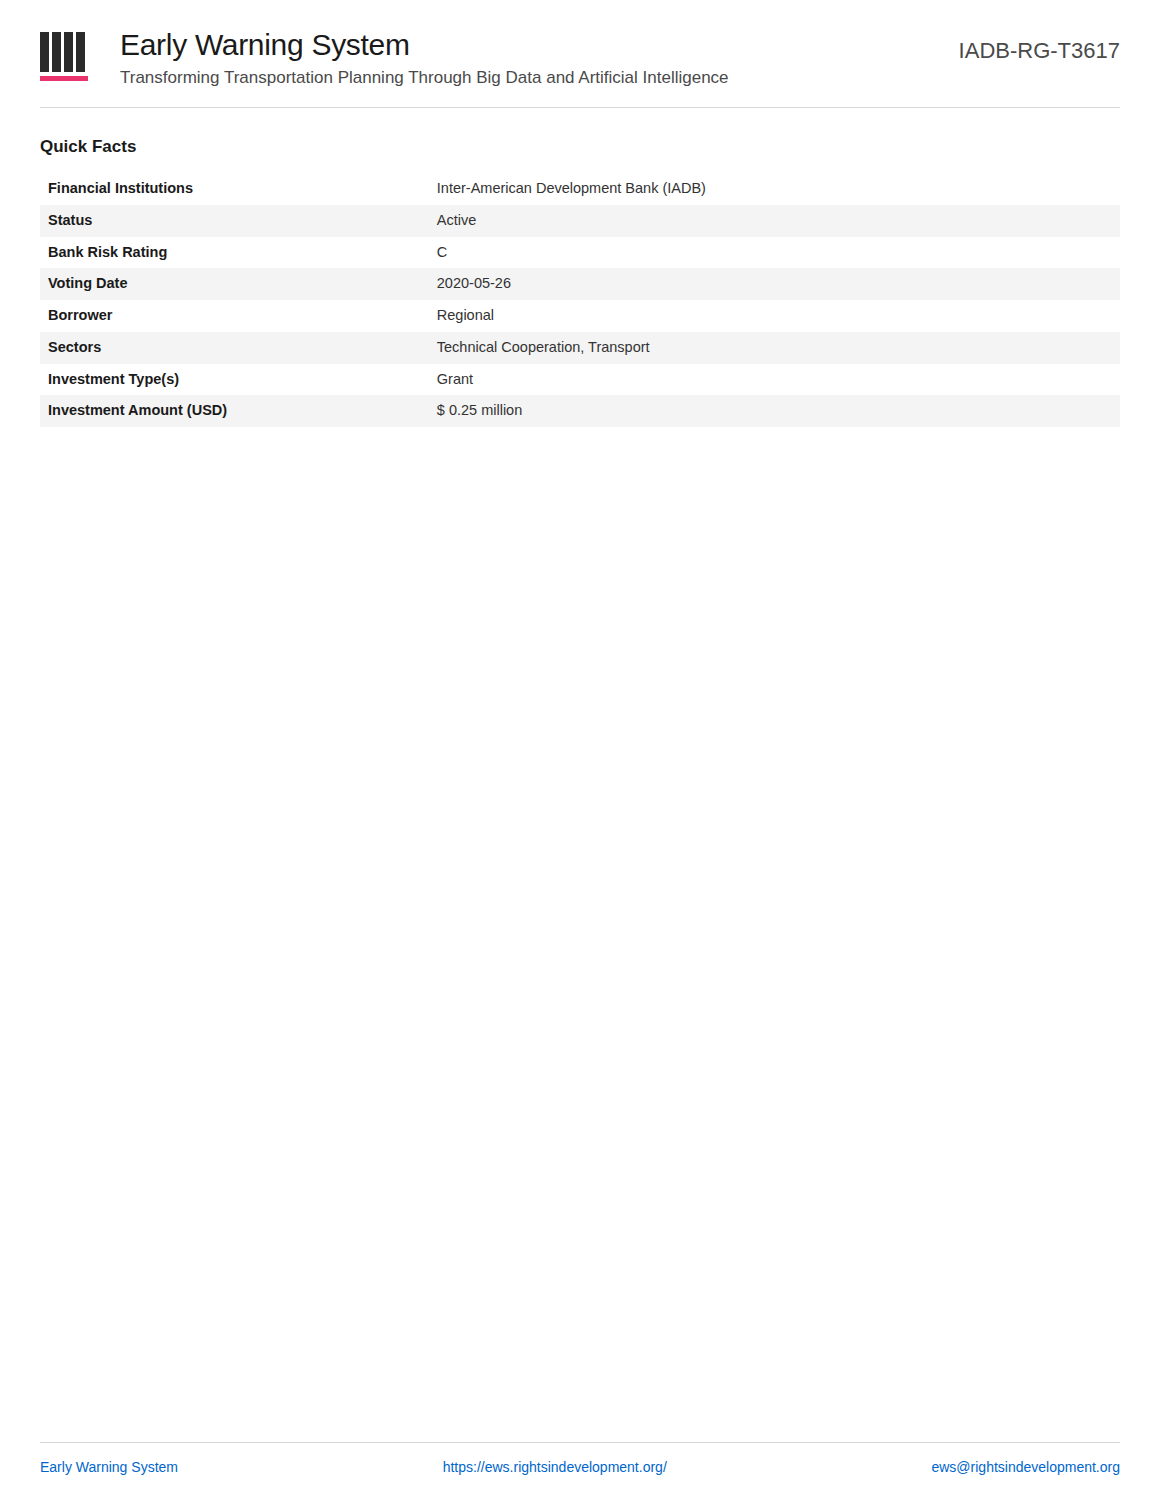Early Warning System
Transforming Transportation Planning Through Big Data and Artificial Intelligence
IADB-RG-T3617
Quick Facts
| Financial Institutions | Inter-American Development Bank (IADB) |
| Status | Active |
| Bank Risk Rating | C |
| Voting Date | 2020-05-26 |
| Borrower | Regional |
| Sectors | Technical Cooperation, Transport |
| Investment Type(s) | Grant |
| Investment Amount (USD) | $ 0.25 million |
Early Warning System
https://ews.rightsindevelopment.org/
ews@rightsindevelopment.org